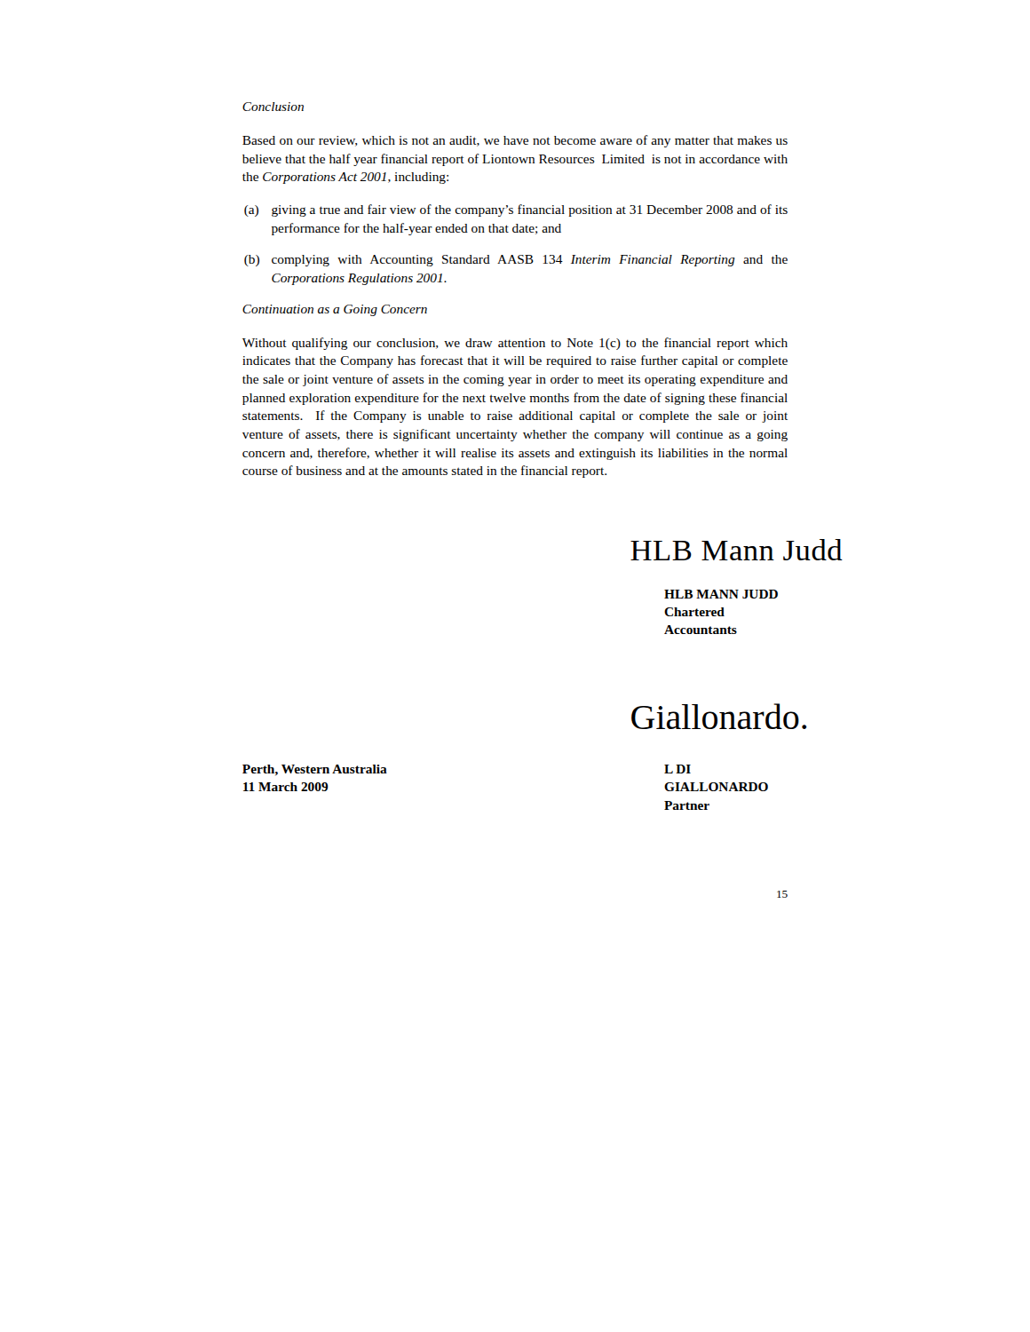Conclusion
Based on our review, which is not an audit, we have not become aware of any matter that makes us believe that the half year financial report of Liontown Resources Limited is not in accordance with the Corporations Act 2001, including:
(a)
giving a true and fair view of the company’s financial position at 31 December 2008 and of its performance for the half-year ended on that date; and
(b)
complying with Accounting Standard AASB 134 Interim Financial Reporting and the Corporations Regulations 2001.
Continuation as a Going Concern
Without qualifying our conclusion, we draw attention to Note 1(c) to the financial report which indicates that the Company has forecast that it will be required to raise further capital or complete the sale or joint venture of assets in the coming year in order to meet its operating expenditure and planned exploration expenditure for the next twelve months from the date of signing these financial statements. If the Company is unable to raise additional capital or complete the sale or joint venture of assets, there is significant uncertainty whether the company will continue as a going concern and, therefore, whether it will realise its assets and extinguish its liabilities in the normal course of business and at the amounts stated in the financial report.
HLB Mann Judd
HLB MANN JUDD
Chartered Accountants
Giallonardo.
Perth, Western Australia
11 March 2009
L DI GIALLONARDO
Partner
15